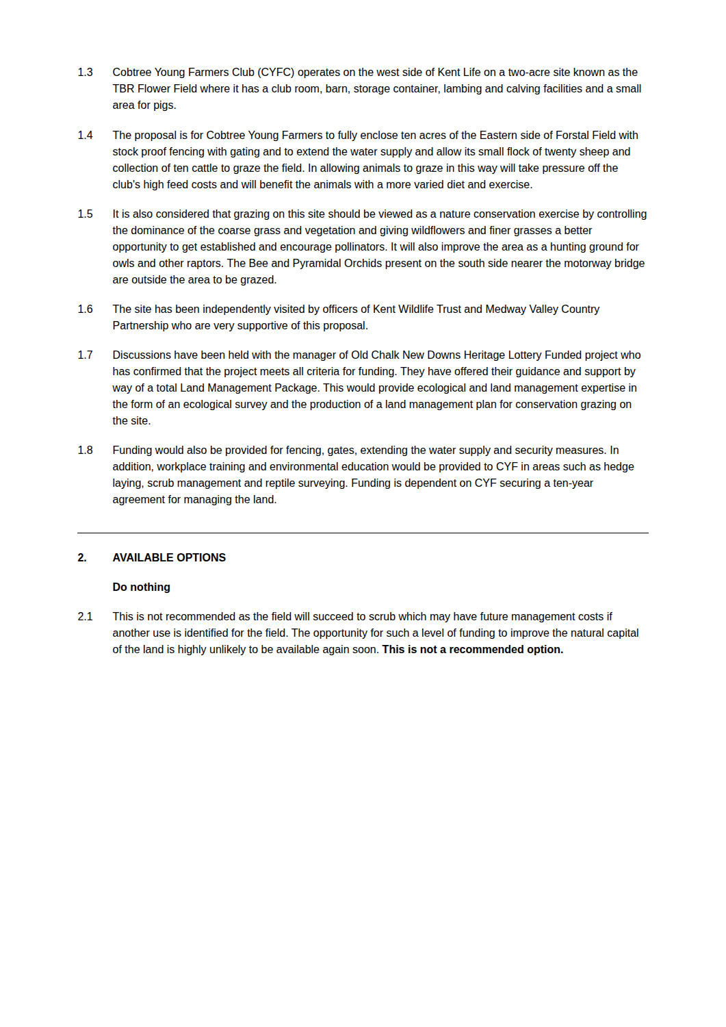1.3
Cobtree Young Farmers Club (CYFC) operates on the west side of Kent Life on a two-acre site known as the TBR Flower Field where it has a club room, barn, storage container, lambing and calving facilities and a small area for pigs.
1.4
The proposal is for Cobtree Young Farmers to fully enclose ten acres of the Eastern side of Forstal Field with stock proof fencing with gating and to extend the water supply and allow its small flock of twenty sheep and collection of ten cattle to graze the field. In allowing animals to graze in this way will take pressure off the club's high feed costs and will benefit the animals with a more varied diet and exercise.
1.5
It is also considered that grazing on this site should be viewed as a nature conservation exercise by controlling the dominance of the coarse grass and vegetation and giving wildflowers and finer grasses a better opportunity to get established and encourage pollinators. It will also improve the area as a hunting ground for owls and other raptors. The Bee and Pyramidal Orchids present on the south side nearer the motorway bridge are outside the area to be grazed.
1.6
The site has been independently visited by officers of Kent Wildlife Trust and Medway Valley Country Partnership who are very supportive of this proposal.
1.7
Discussions have been held with the manager of Old Chalk New Downs Heritage Lottery Funded project who has confirmed that the project meets all criteria for funding. They have offered their guidance and support by way of a total Land Management Package. This would provide ecological and land management expertise in the form of an ecological survey and the production of a land management plan for conservation grazing on the site.
1.8
Funding would also be provided for fencing, gates, extending the water supply and security measures. In addition, workplace training and environmental education would be provided to CYF in areas such as hedge laying, scrub management and reptile surveying. Funding is dependent on CYF securing a ten-year agreement for managing the land.
2. AVAILABLE OPTIONS
Do nothing
2.1
This is not recommended as the field will succeed to scrub which may have future management costs if another use is identified for the field. The opportunity for such a level of funding to improve the natural capital of the land is highly unlikely to be available again soon. This is not a recommended option.